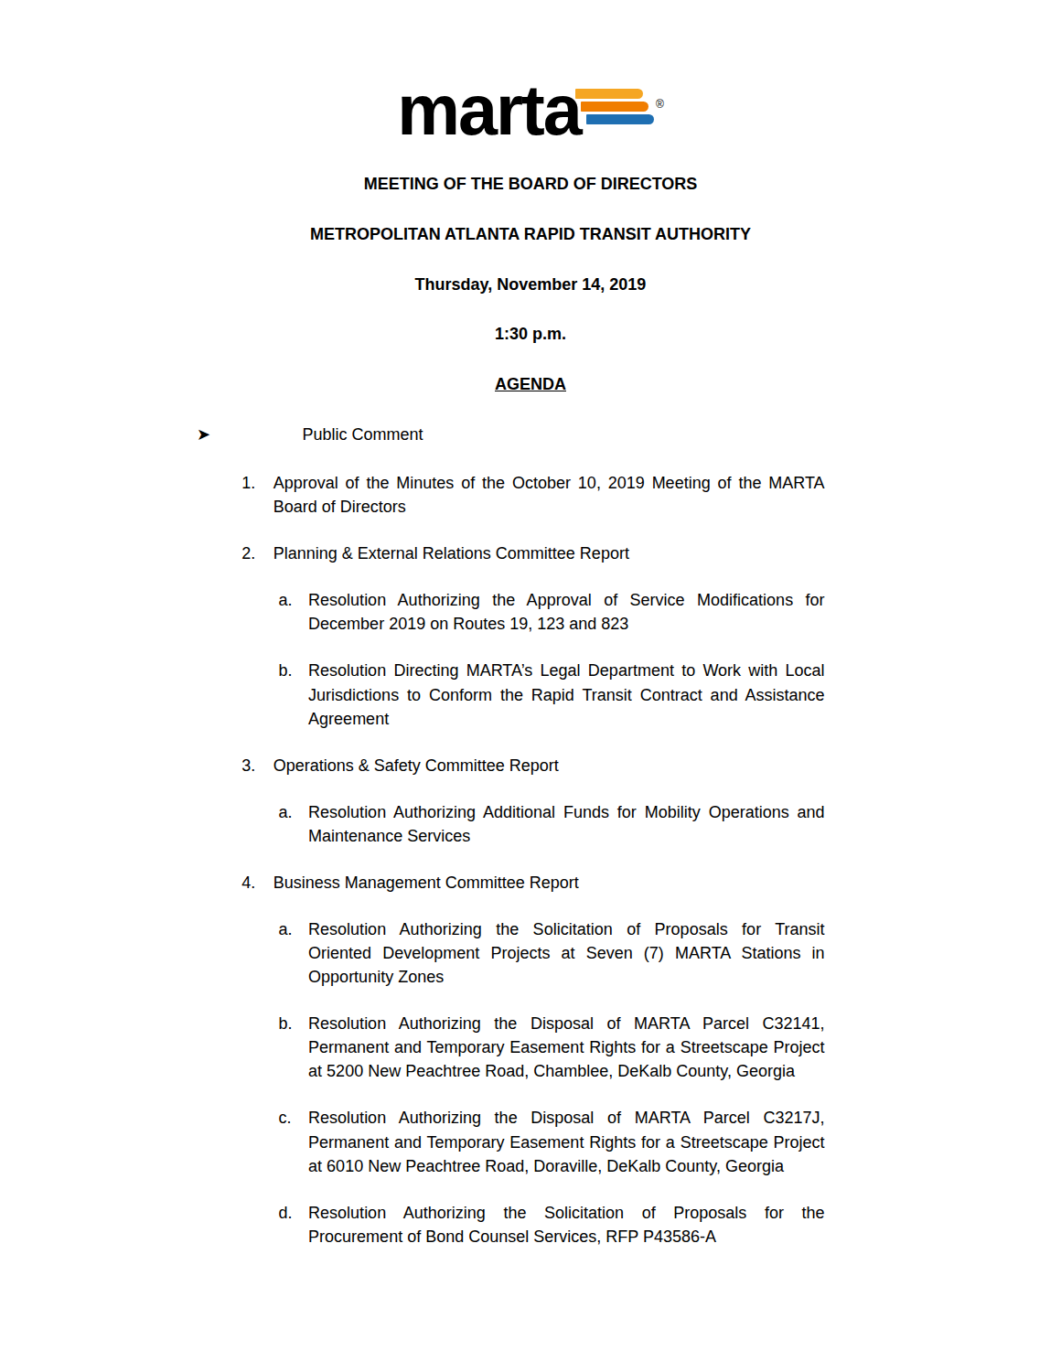marta ®
MEETING OF THE BOARD OF DIRECTORS
METROPOLITAN ATLANTA RAPID TRANSIT AUTHORITY
Thursday, November 14, 2019
1:30 p.m.
AGENDA
➤Public Comment
Approval of the Minutes of the October 10, 2019 Meeting of the MARTA Board of Directors
Planning & External Relations Committee Report
Resolution Authorizing the Approval of Service Modifications for December 2019 on Routes 19, 123 and 823
Resolution Directing MARTA’s Legal Department to Work with Local Jurisdictions to Conform the Rapid Transit Contract and Assistance Agreement
Operations & Safety Committee Report
Resolution Authorizing Additional Funds for Mobility Operations and Maintenance Services
Business Management Committee Report
Resolution Authorizing the Solicitation of Proposals for Transit Oriented Development Projects at Seven (7) MARTA Stations in Opportunity Zones
Resolution Authorizing the Disposal of MARTA Parcel C32141, Permanent and Temporary Easement Rights for a Streetscape Project at 5200 New Peachtree Road, Chamblee, DeKalb County, Georgia
Resolution Authorizing the Disposal of MARTA Parcel C3217J, Permanent and Temporary Easement Rights for a Streetscape Project at 6010 New Peachtree Road, Doraville, DeKalb County, Georgia
Resolution Authorizing the Solicitation of Proposals for the Procurement of Bond Counsel Services, RFP P43586-A